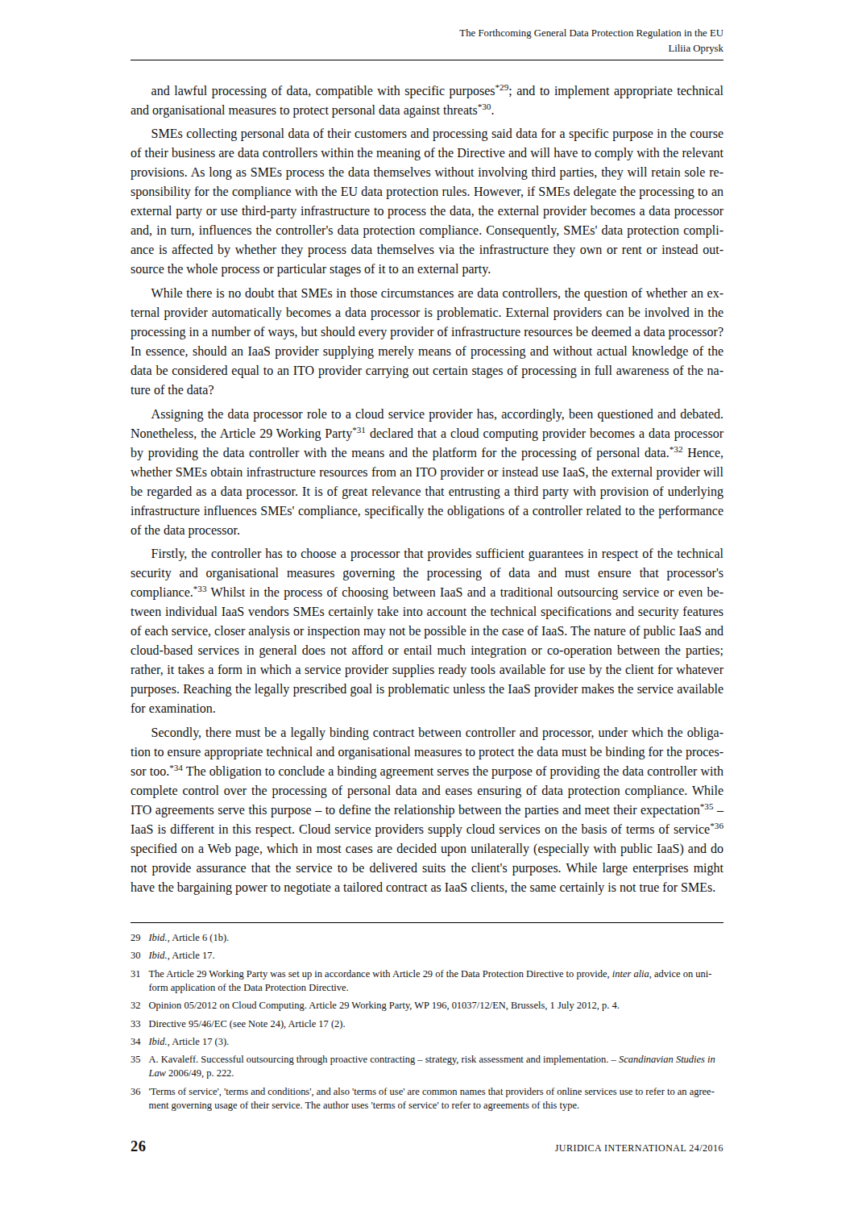The Forthcoming General Data Protection Regulation in the EU Liliia Oprysk
and lawful processing of data, compatible with specific purposes*29; and to implement appropriate technical and organisational measures to protect personal data against threats*30.
SMEs collecting personal data of their customers and processing said data for a specific purpose in the course of their business are data controllers within the meaning of the Directive and will have to comply with the relevant provisions. As long as SMEs process the data themselves without involving third parties, they will retain sole responsibility for the compliance with the EU data protection rules. However, if SMEs delegate the processing to an external party or use third-party infrastructure to process the data, the external provider becomes a data processor and, in turn, influences the controller's data protection compliance. Consequently, SMEs' data protection compliance is affected by whether they process data themselves via the infrastructure they own or rent or instead outsource the whole process or particular stages of it to an external party.
While there is no doubt that SMEs in those circumstances are data controllers, the question of whether an external provider automatically becomes a data processor is problematic. External providers can be involved in the processing in a number of ways, but should every provider of infrastructure resources be deemed a data processor? In essence, should an IaaS provider supplying merely means of processing and without actual knowledge of the data be considered equal to an ITO provider carrying out certain stages of processing in full awareness of the nature of the data?
Assigning the data processor role to a cloud service provider has, accordingly, been questioned and debated. Nonetheless, the Article 29 Working Party*31 declared that a cloud computing provider becomes a data processor by providing the data controller with the means and the platform for the processing of personal data.*32 Hence, whether SMEs obtain infrastructure resources from an ITO provider or instead use IaaS, the external provider will be regarded as a data processor. It is of great relevance that entrusting a third party with provision of underlying infrastructure influences SMEs' compliance, specifically the obligations of a controller related to the performance of the data processor.
Firstly, the controller has to choose a processor that provides sufficient guarantees in respect of the technical security and organisational measures governing the processing of data and must ensure that processor's compliance.*33 Whilst in the process of choosing between IaaS and a traditional outsourcing service or even between individual IaaS vendors SMEs certainly take into account the technical specifications and security features of each service, closer analysis or inspection may not be possible in the case of IaaS. The nature of public IaaS and cloud-based services in general does not afford or entail much integration or co-operation between the parties; rather, it takes a form in which a service provider supplies ready tools available for use by the client for whatever purposes. Reaching the legally prescribed goal is problematic unless the IaaS provider makes the service available for examination.
Secondly, there must be a legally binding contract between controller and processor, under which the obligation to ensure appropriate technical and organisational measures to protect the data must be binding for the processor too.*34 The obligation to conclude a binding agreement serves the purpose of providing the data controller with complete control over the processing of personal data and eases ensuring of data protection compliance. While ITO agreements serve this purpose – to define the relationship between the parties and meet their expectation*35 – IaaS is different in this respect. Cloud service providers supply cloud services on the basis of terms of service*36 specified on a Web page, which in most cases are decided upon unilaterally (especially with public IaaS) and do not provide assurance that the service to be delivered suits the client's purposes. While large enterprises might have the bargaining power to negotiate a tailored contract as IaaS clients, the same certainly is not true for SMEs.
29 Ibid., Article 6 (1b).
30 Ibid., Article 17.
31 The Article 29 Working Party was set up in accordance with Article 29 of the Data Protection Directive to provide, inter alia, advice on uniform application of the Data Protection Directive.
32 Opinion 05/2012 on Cloud Computing. Article 29 Working Party, WP 196, 01037/12/EN, Brussels, 1 July 2012, p. 4.
33 Directive 95/46/EC (see Note 24), Article 17 (2).
34 Ibid., Article 17 (3).
35 A. Kavaleff. Successful outsourcing through proactive contracting – strategy, risk assessment and implementation. – Scandinavian Studies in Law 2006/49, p. 222.
36'Terms of service', 'terms and conditions', and also 'terms of use' are common names that providers of online services use to refer to an agreement governing usage of their service. The author uses 'terms of service' to refer to agreements of this type.
26 JURIDICA INTERNATIONAL 24/2016